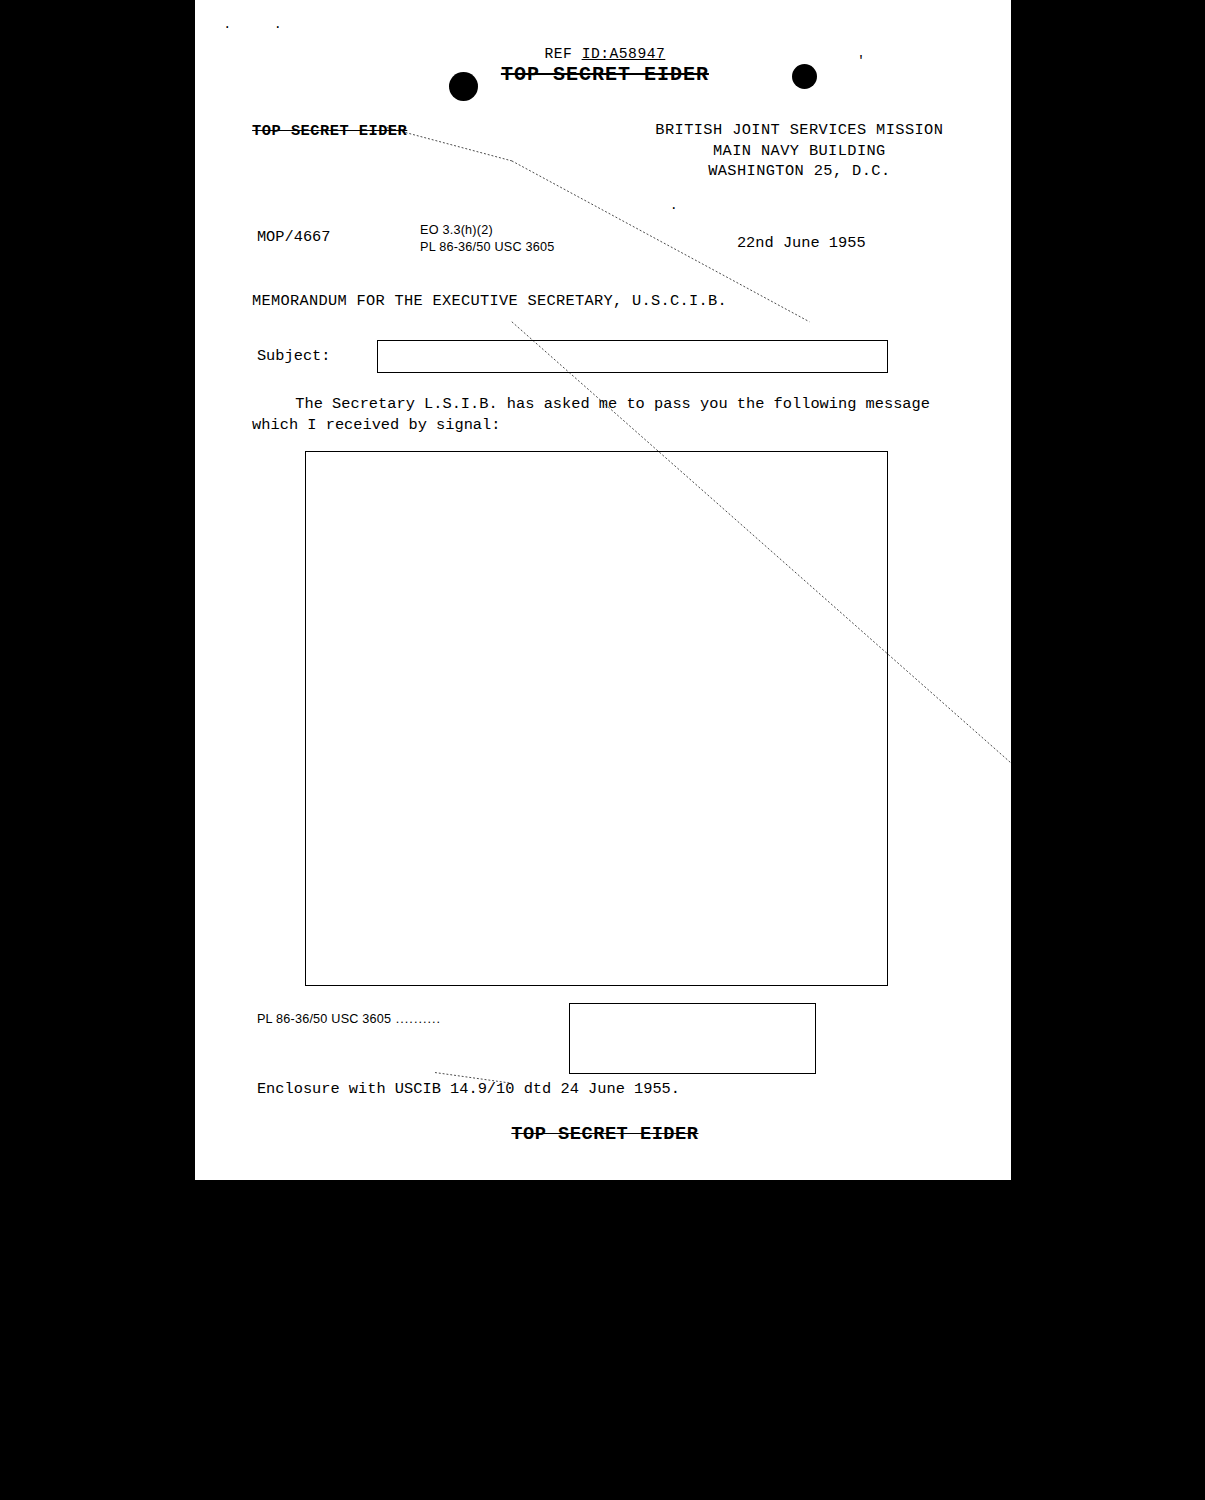· ·
REF ID:A58947
TOP SECRET EIDER
'
TOP SECRET EIDER
BRITISH JOINT SERVICES MISSION
MAIN NAVY BUILDING
WASHINGTON 25, D.C.
MOP/4667
EO 3.3(h)(2)
PL 86-36/50 USC 3605
·
22nd June 1955
MEMORANDUM FOR THE EXECUTIVE SECRETARY, U.S.C.I.B.
Subject:
The Secretary L.S.I.B. has asked me to pass you the following message which I received by signal:
PL 86-36/50 USC 3605 ..........
Enclosure with USCIB 14.9/10 dtd 24 June 1955.
TOP SECRET EIDER